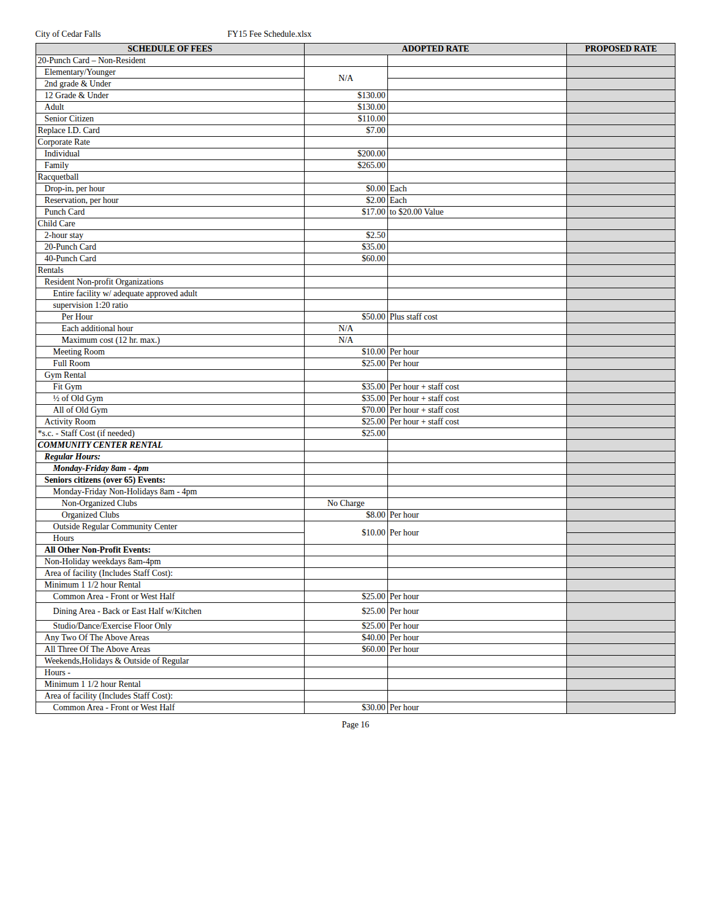City of Cedar Falls
FY15 Fee Schedule.xlsx
| SCHEDULE OF FEES | ADOPTED RATE | PROPOSED RATE |
| --- | --- | --- |
| 20-Punch Card – Non-Resident | | | |
| Elementary/Younger | N/A | | |
| 2nd grade & Under | | |
| 12 Grade & Under | $130.00 | | |
| Adult | $130.00 | | |
| Senior Citizen | $110.00 | | |
| Replace I.D. Card | $7.00 | | |
| Corporate Rate | | | |
| Individual | $200.00 | | |
| Family | $265.00 | | |
| Racquetball | | | |
| Drop-in, per hour | $0.00 | Each | |
| Reservation, per hour | $2.00 | Each | |
| Punch Card | $17.00 | to $20.00 Value | |
| Child Care | | | |
| 2-hour stay | $2.50 | | |
| 20-Punch Card | $35.00 | | |
| 40-Punch Card | $60.00 | | |
| Rentals | | | |
| Resident Non-profit Organizations | | | |
| Entire facility w/ adequate approved adult | | | |
| supervision 1:20 ratio | | | |
| Per Hour | $50.00 | Plus staff cost | |
| Each additional hour | N/A | | |
| Maximum cost (12 hr. max.) | N/A | | |
| Meeting Room | $10.00 | Per hour | |
| Full Room | $25.00 | Per hour | |
| Gym Rental | | | |
| Fit Gym | $35.00 | Per hour + staff cost | |
| ½ of Old Gym | $35.00 | Per hour + staff cost | |
| All of Old Gym | $70.00 | Per hour + staff cost | |
| Activity Room | $25.00 | Per hour + staff cost | |
| *s.c. - Staff Cost (if needed) | $25.00 | | |
| COMMUNITY CENTER RENTAL | | | |
| Regular Hours: | | | |
| Monday-Friday 8am - 4pm | | | |
| Seniors citizens (over 65) Events: | | | |
| Monday-Friday Non-Holidays 8am - 4pm | | | |
| Non-Organized Clubs | No Charge | | |
| Organized Clubs | $8.00 | Per hour | |
| Outside Regular Community Center | $10.00 | Per hour | |
| Hours | |
| All Other Non-Profit Events: | | | |
| Non-Holiday weekdays 8am-4pm | | | |
| Area of facility (Includes Staff Cost): | | | |
| Minimum 1 1/2 hour Rental | | | |
| Common Area - Front or West Half | $25.00 | Per hour | |
| Dining Area - Back or East Half w/Kitchen | $25.00 | Per hour | |
| Studio/Dance/Exercise Floor Only | $25.00 | Per hour | |
| Any Two Of The Above Areas | $40.00 | Per hour | |
| All Three Of The Above Areas | $60.00 | Per hour | |
| Weekends,Holidays & Outside of Regular | | | |
| Hours - | | | |
| Minimum 1 1/2 hour Rental | | | |
| Area of facility (Includes Staff Cost): | | | |
| Common Area - Front or West Half | $30.00 | Per hour | |
Page 16